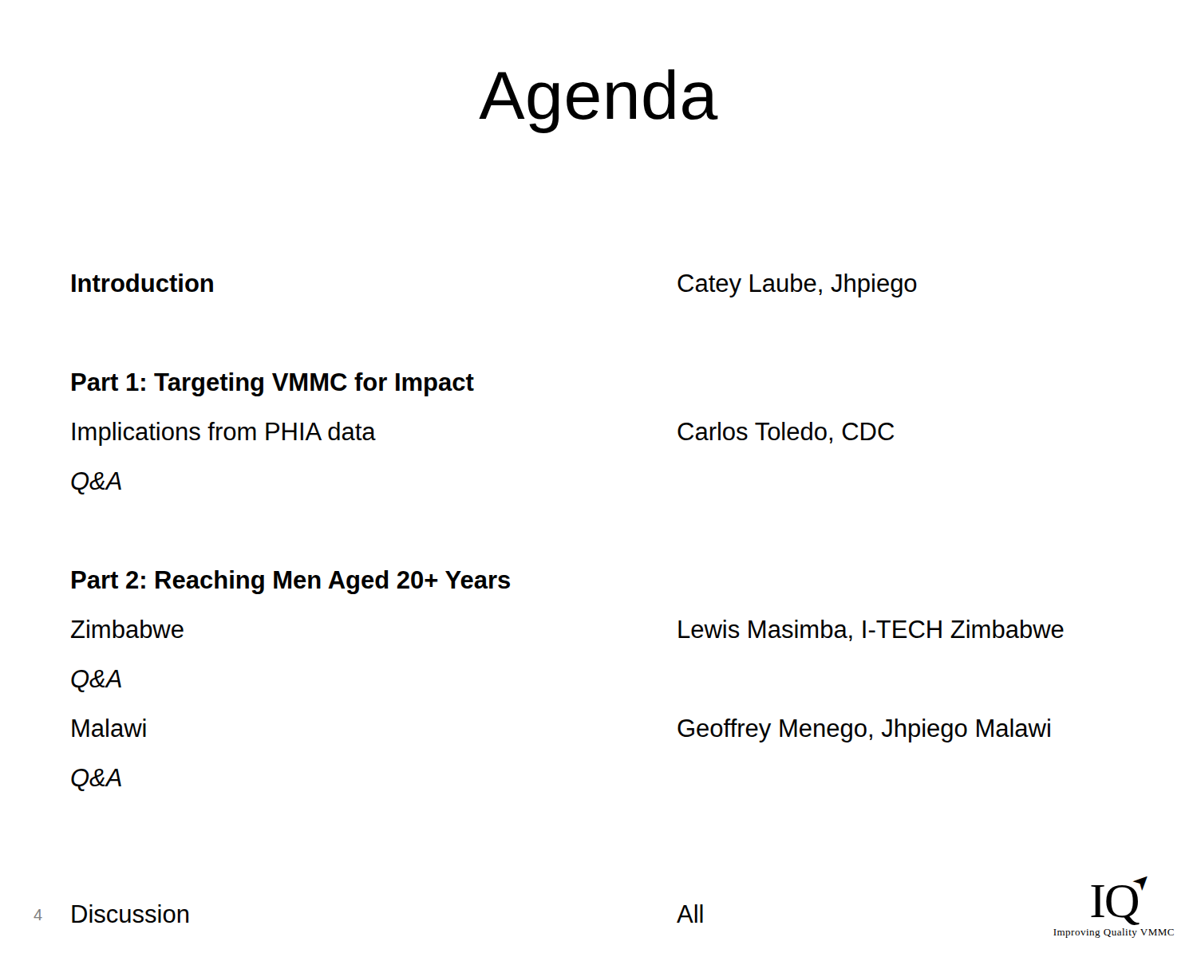Agenda
| Introduction | Catey Laube, Jhpiego |
| Part 1: Targeting VMMC for Impact | |
| Implications from PHIA data | Carlos Toledo, CDC |
| Q&A | |
| Part 2: Reaching Men Aged 20+ Years | |
| Zimbabwe | Lewis Masimba, I-TECH Zimbabwe |
| Q&A | |
| Malawi | Geoffrey Menego, Jhpiego Malawi |
| Q&A | |
Discussion All
4
IQ➤
Improving Quality VMMC